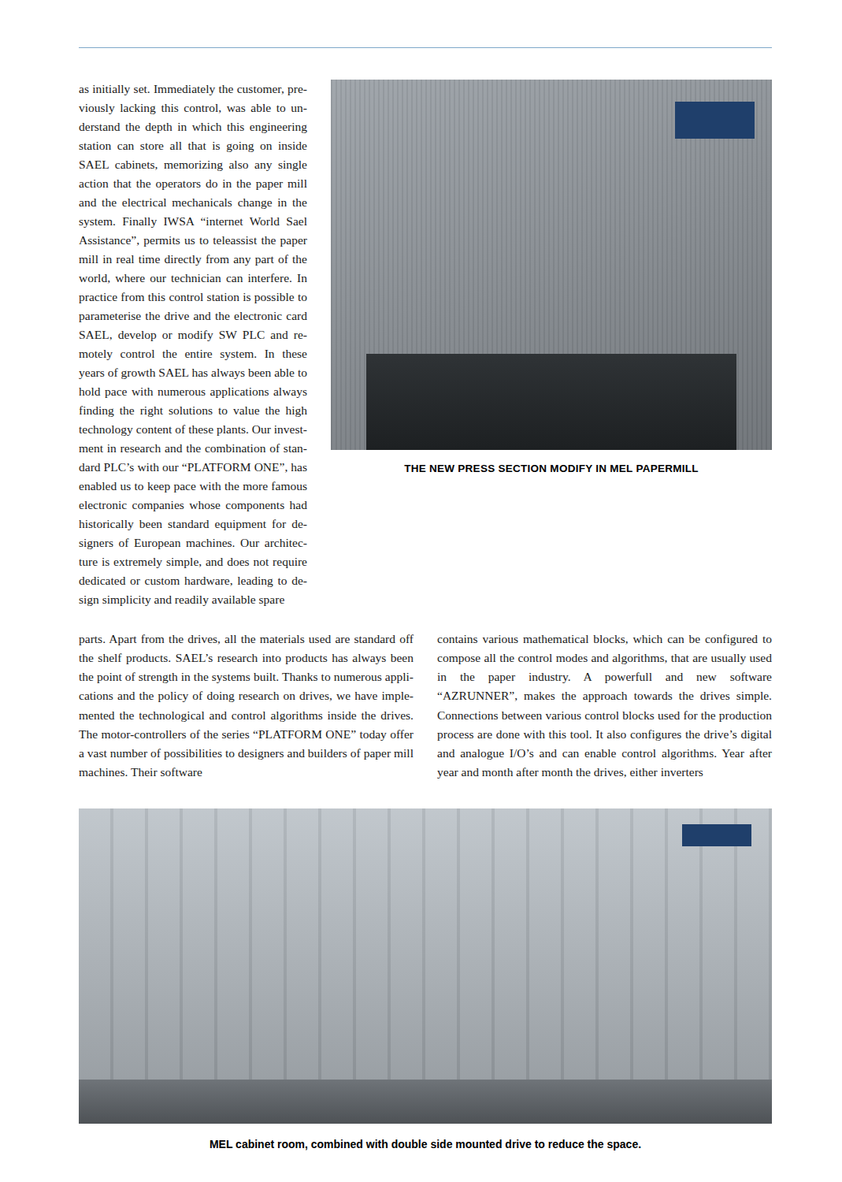as initially set. Immediately the customer, previously lacking this control, was able to understand the depth in which this engineering station can store all that is going on inside SAEL cabinets, memorizing also any single action that the operators do in the paper mill and the electrical mechanicals change in the system. Finally IWSA “internet World Sael Assistance”, permits us to teleassist the paper mill in real time directly from any part of the world, where our technician can interfere. In practice from this control station is possible to parameterise the drive and the electronic card SAEL, develop or modify SW PLC and remotely control the entire system. In these years of growth SAEL has always been able to hold pace with numerous applications always finding the right solutions to value the high technology content of these plants. Our investment in research and the combination of standard PLC’s with our “PLATFORM ONE”, has enabled us to keep pace with the more famous electronic companies whose components had historically been standard equipment for designers of European machines. Our architecture is extremely simple, and does not require dedicated or custom hardware, leading to design simplicity and readily available spare
THE NEW PRESS SECTION MODIFY IN MEL PAPERMILL
parts. Apart from the drives, all the materials used are standard off the shelf products. SAEL’s research into products has always been the point of strength in the systems built. Thanks to numerous applications and the policy of doing research on drives, we have implemented the technological and control algorithms inside the drives. The motor-controllers of the series “PLATFORM ONE” today offer a vast number of possibilities to designers and builders of paper mill machines. Their software
contains various mathematical blocks, which can be configured to compose all the control modes and algorithms, that are usually used in the paper industry. A powerfull and new software “AZRUNNER”, makes the approach towards the drives simple. Connections between various control blocks used for the production process are done with this tool. It also configures the drive’s digital and analogue I/O’s and can enable control algorithms. Year after year and month after month the drives, either inverters
MEL cabinet room, combined with double side mounted drive to reduce the space.